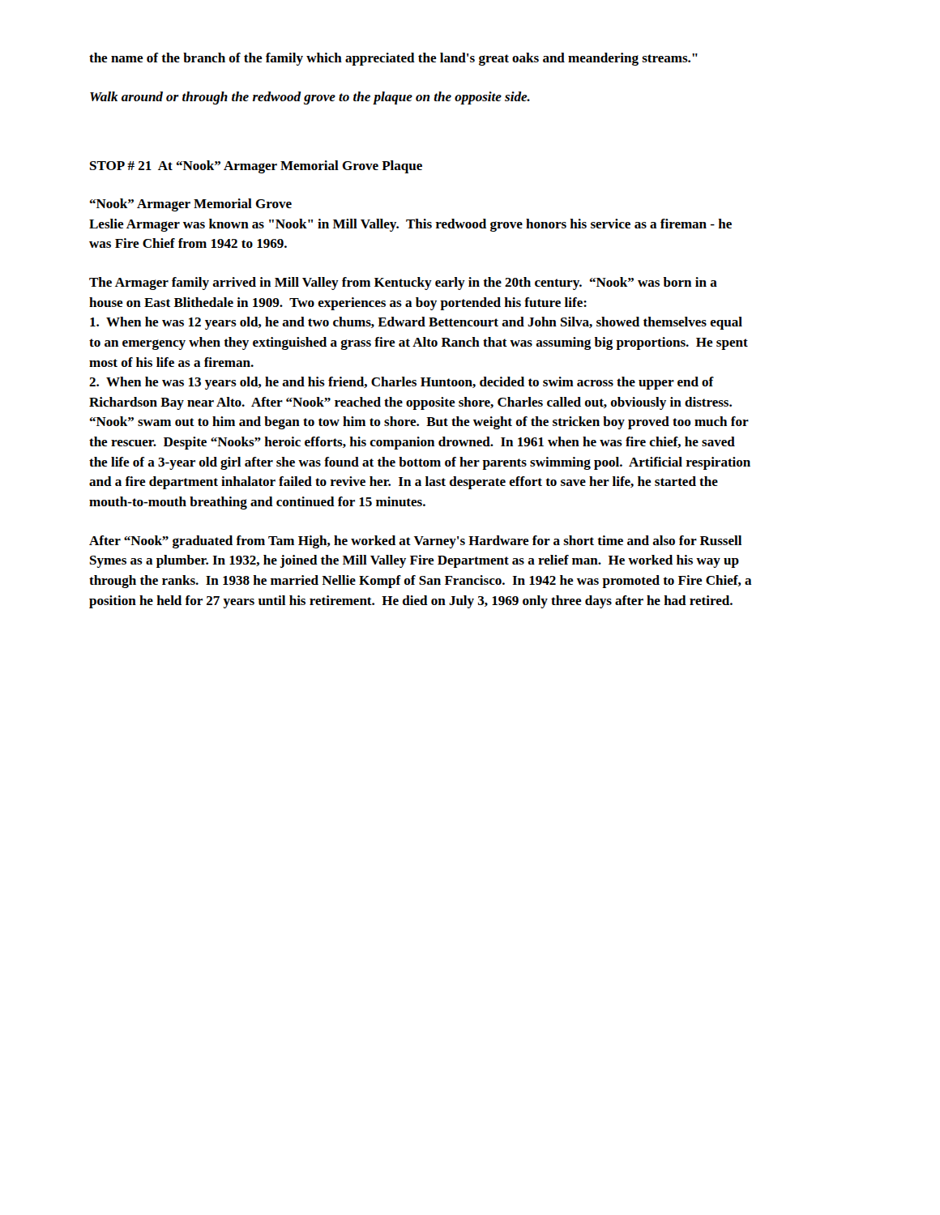the name of the branch of the family which appreciated the land's great oaks and meandering streams."
Walk around or through the redwood grove to the plaque on the opposite side.
STOP # 21 At “Nook” Armager Memorial Grove Plaque
“Nook” Armager Memorial Grove
Leslie Armager was known as "Nook" in Mill Valley. This redwood grove honors his service as a fireman - he was Fire Chief from 1942 to 1969.
The Armager family arrived in Mill Valley from Kentucky early in the 20th century. “Nook” was born in a house on East Blithedale in 1909. Two experiences as a boy portended his future life:
1. When he was 12 years old, he and two chums, Edward Bettencourt and John Silva, showed themselves equal to an emergency when they extinguished a grass fire at Alto Ranch that was assuming big proportions. He spent most of his life as a fireman.
2. When he was 13 years old, he and his friend, Charles Huntoon, decided to swim across the upper end of Richardson Bay near Alto. After “Nook” reached the opposite shore, Charles called out, obviously in distress. “Nook” swam out to him and began to tow him to shore. But the weight of the stricken boy proved too much for the rescuer. Despite “Nooks” heroic efforts, his companion drowned. In 1961 when he was fire chief, he saved the life of a 3-year old girl after she was found at the bottom of her parents swimming pool. Artificial respiration and a fire department inhalator failed to revive her. In a last desperate effort to save her life, he started the mouth-to-mouth breathing and continued for 15 minutes.
After “Nook” graduated from Tam High, he worked at Varney's Hardware for a short time and also for Russell Symes as a plumber. In 1932, he joined the Mill Valley Fire Department as a relief man. He worked his way up through the ranks. In 1938 he married Nellie Kompf of San Francisco. In 1942 he was promoted to Fire Chief, a position he held for 27 years until his retirement. He died on July 3, 1969 only three days after he had retired.